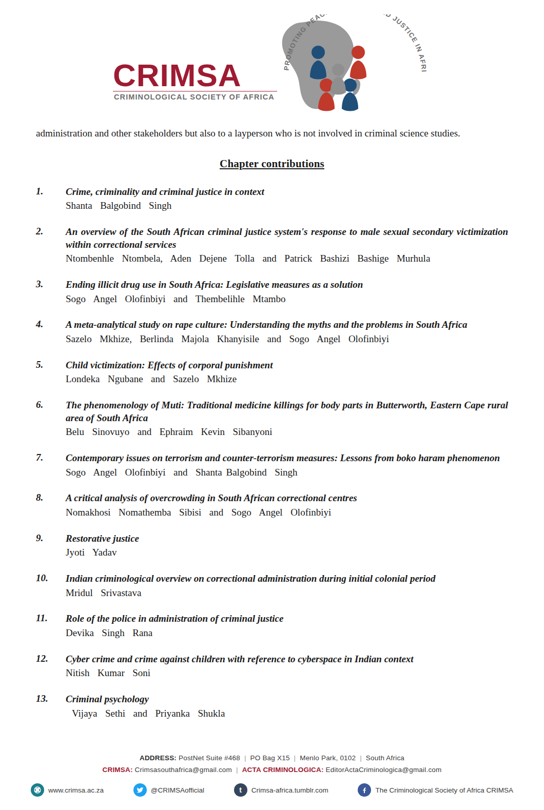CRIMSA logo PROMOTING PEACE, SECURITY AND JUSTICE IN AFRICA CRIMSA CRIMINOLOGICAL SOCIETY OF AFRICA
administration and other stakeholders but also to a layperson who is not involved in criminal science studies.
Chapter contributions
Crime, criminality and criminal justice in context Shanta Balgobind Singh
An overview of the South African criminal justice system's response to male sexual secondary victimization within correctional services Ntombenhle Ntombela, Aden Dejene Tolla and Patrick Bashizi Bashige Murhula
Ending illicit drug use in South Africa: Legislative measures as a solution Sogo Angel Olofinbiyi and Thembelihle Mtambo
A meta-analytical study on rape culture: Understanding the myths and the problems in South Africa Sazelo Mkhize, Berlinda Majola Khanyisile and Sogo Angel Olofinbiyi
Child victimization: Effects of corporal punishment Londeka Ngubane and Sazelo Mkhize
The phenomenology of Muti: Traditional medicine killings for body parts in Butterworth, Eastern Cape rural area of South Africa Belu Sinovuyo and Ephraim Kevin Sibanyoni
Contemporary issues on terrorism and counter-terrorism measures: Lessons from boko haram phenomenon Sogo Angel Olofinbiyi and Shanta Balgobind Singh
A critical analysis of overcrowding in South African correctional centres Nomakhosi Nomathemba Sibisi and Sogo Angel Olofinbiyi
Restorative justice Jyoti Yadav
Indian criminological overview on correctional administration during initial colonial period Mridul Srivastava
Role of the police in administration of criminal justice Devika Singh Rana
Cyber crime and crime against children with reference to cyberspace in Indian context Nitish Kumar Soni
Criminal psychology Vijaya Sethi and Priyanka Shukla
ADDRESS: PostNet Suite #468 | PO Bag X15 | Menlo Park, 0102 | South Africa
CRIMSA: Crimsasouthafrica@gmail.com | ACTA CRIMINOLOGICA: EditorActaCriminologica@gmail.com
www.crimsa.ac.za
@CRIMSAofficial
t Crimsa-africa.tumblr.com
The Criminological Society of Africa CRIMSA